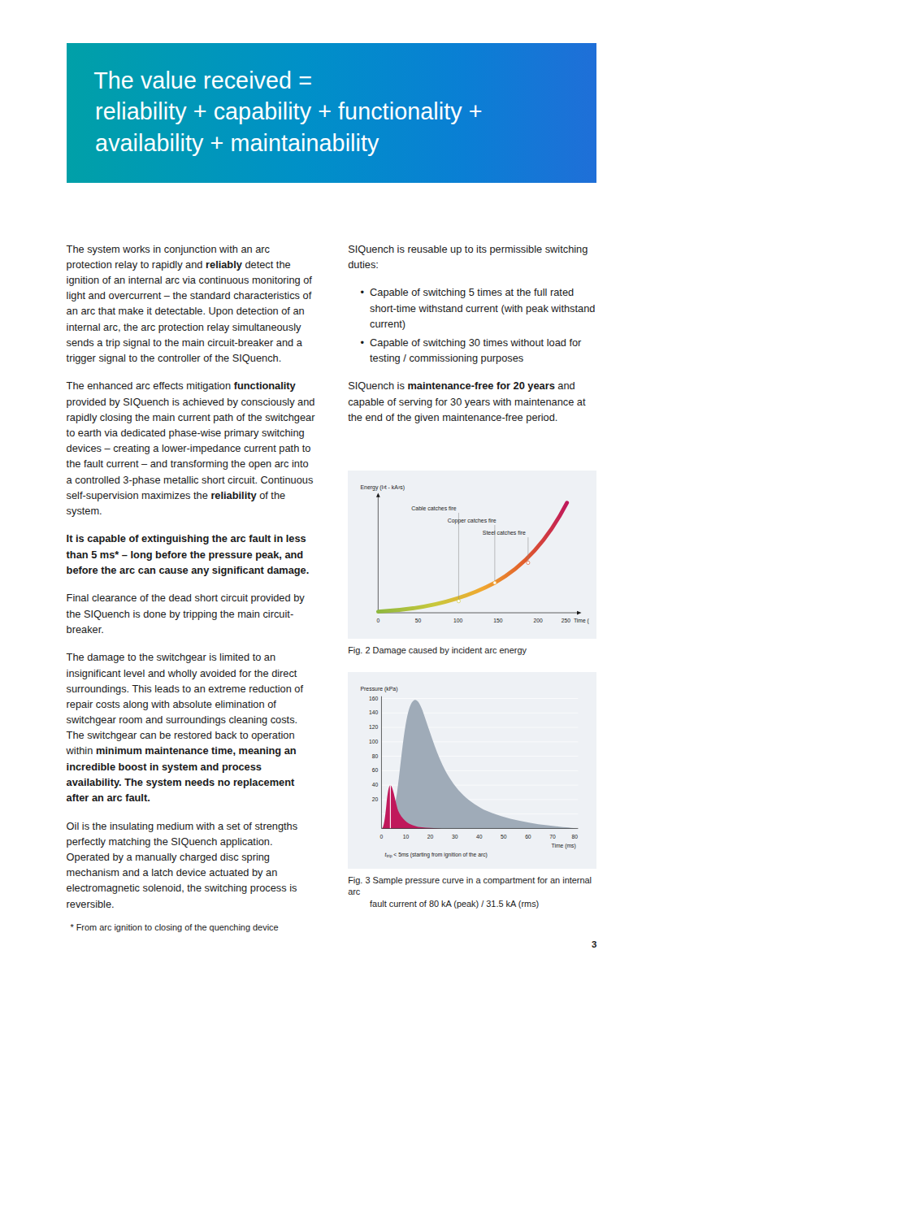The value received = reliability + capability + functionality + availability + maintainability
The system works in conjunction with an arc protection relay to rapidly and reliably detect the ignition of an internal arc via continuous monitoring of light and overcurrent – the standard characteristics of an arc that make it detectable. Upon detection of an internal arc, the arc protection relay simultaneously sends a trip signal to the main circuit-breaker and a trigger signal to the controller of the SIQuench.
The enhanced arc effects mitigation functionality provided by SIQuench is achieved by consciously and rapidly closing the main current path of the switchgear to earth via dedicated phase-wise primary switching devices – creating a lower-impedance current path to the fault current – and transforming the open arc into a controlled 3-phase metallic short circuit. Continuous self-supervision maximizes the reliability of the system.
It is capable of extinguishing the arc fault in less than 5 ms* – long before the pressure peak, and before the arc can cause any significant damage.
Final clearance of the dead short circuit provided by the SIQuench is done by tripping the main circuit-breaker.
The damage to the switchgear is limited to an insignificant level and wholly avoided for the direct surroundings. This leads to an extreme reduction of repair costs along with absolute elimination of switchgear room and surroundings cleaning costs. The switchgear can be restored back to operation within minimum maintenance time, meaning an incredible boost in system and process availability. The system needs no replacement after an arc fault.
Oil is the insulating medium with a set of strengths perfectly matching the SIQuench application. Operated by a manually charged disc spring mechanism and a latch device actuated by an electromagnetic solenoid, the switching process is reversible.
SIQuench is reusable up to its permissible switching duties:
Capable of switching 5 times at the full rated short-time withstand current (with peak withstand current)
Capable of switching 30 times without load for testing / commissioning purposes
SIQuench is maintenance-free for 20 years and capable of serving for 30 years with maintenance at the end of the given maintenance-free period.
Energy (I²t - kA²s) Cable catches fire Copper catches fire Steel catches fire 0 50 100 150 200 250 Time (ms)
Fig. 2 Damage caused by incident arc energy
Pressure (kPa) 160 140 120 100 80 60 40 20 0 10 20 30 40 50 60 70 80 Time (ms) ttrip < 5ms (starting from ignition of the arc)
Fig. 3 Sample pressure curve in a compartment for an internal arc fault current of 80 kA (peak) / 31.5 kA (rms)
* From arc ignition to closing of the quenching device
3